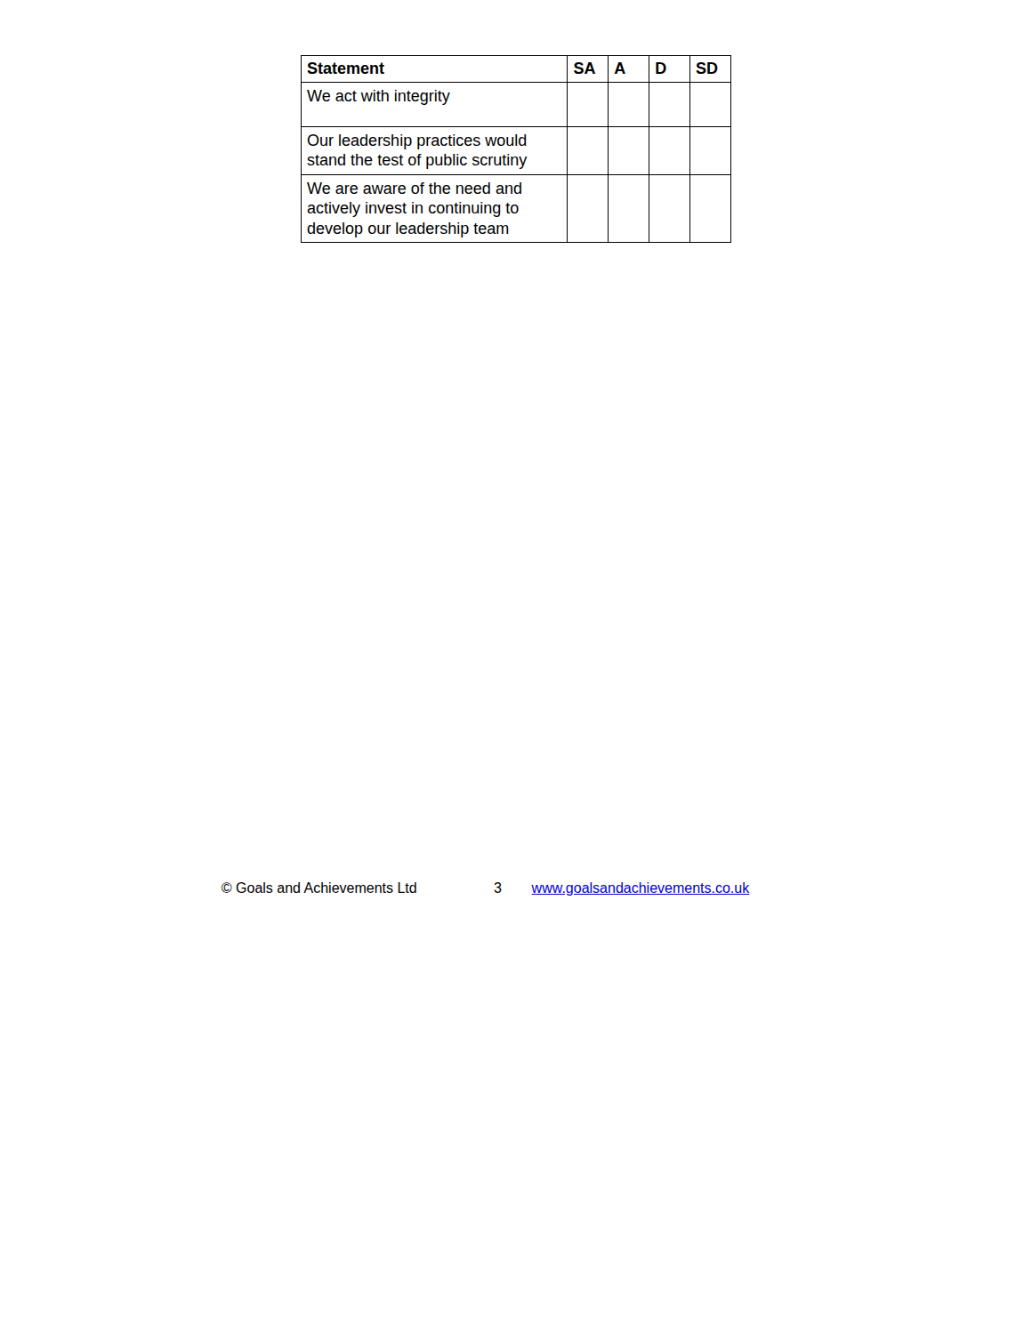| Statement | SA | A | D | SD |
| --- | --- | --- | --- | --- |
| We act with integrity | | | | |
| Our leadership practices would stand the test of public scrutiny | | | | |
| We are aware of the need and actively invest in continuing to develop our leadership team | | | | |
© Goals and Achievements Ltd 3 www.goalsandachievements.co.uk